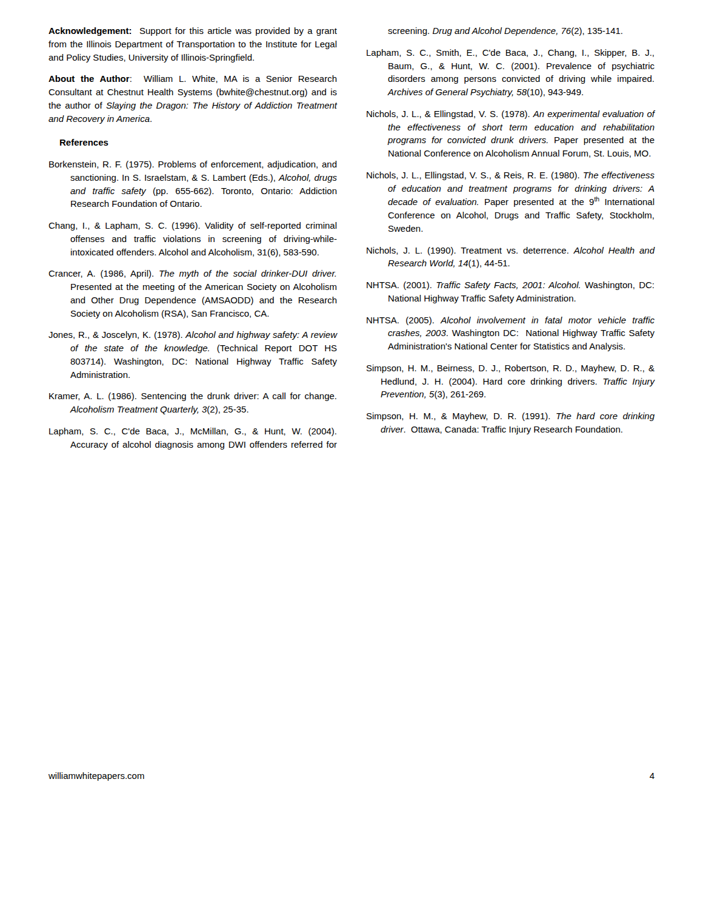Acknowledgement: Support for this article was provided by a grant from the Illinois Department of Transportation to the Institute for Legal and Policy Studies, University of Illinois-Springfield.
About the Author: William L. White, MA is a Senior Research Consultant at Chestnut Health Systems (bwhite@chestnut.org) and is the author of Slaying the Dragon: The History of Addiction Treatment and Recovery in America.
References
Borkenstein, R. F. (1975). Problems of enforcement, adjudication, and sanctioning. In S. Israelstam, & S. Lambert (Eds.), Alcohol, drugs and traffic safety (pp. 655-662). Toronto, Ontario: Addiction Research Foundation of Ontario.
Chang, I., & Lapham, S. C. (1996). Validity of self-reported criminal offenses and traffic violations in screening of driving-while-intoxicated offenders. Alcohol and Alcoholism, 31(6), 583-590.
Crancer, A. (1986, April). The myth of the social drinker-DUI driver. Presented at the meeting of the American Society on Alcoholism and Other Drug Dependence (AMSAODD) and the Research Society on Alcoholism (RSA), San Francisco, CA.
Jones, R., & Joscelyn, K. (1978). Alcohol and highway safety: A review of the state of the knowledge. (Technical Report DOT HS 803714). Washington, DC: National Highway Traffic Safety Administration.
Kramer, A. L. (1986). Sentencing the drunk driver: A call for change. Alcoholism Treatment Quarterly, 3(2), 25-35.
Lapham, S. C., C'de Baca, J., McMillan, G., & Hunt, W. (2004). Accuracy of alcohol diagnosis among DWI offenders referred for screening. Drug and Alcohol Dependence, 76(2), 135-141.
Lapham, S. C., Smith, E., C'de Baca, J., Chang, I., Skipper, B. J., Baum, G., & Hunt, W. C. (2001). Prevalence of psychiatric disorders among persons convicted of driving while impaired. Archives of General Psychiatry, 58(10), 943-949.
Nichols, J. L., & Ellingstad, V. S. (1978). An experimental evaluation of the effectiveness of short term education and rehabilitation programs for convicted drunk drivers. Paper presented at the National Conference on Alcoholism Annual Forum, St. Louis, MO.
Nichols, J. L., Ellingstad, V. S., & Reis, R. E. (1980). The effectiveness of education and treatment programs for drinking drivers: A decade of evaluation. Paper presented at the 9th International Conference on Alcohol, Drugs and Traffic Safety, Stockholm, Sweden.
Nichols, J. L. (1990). Treatment vs. deterrence. Alcohol Health and Research World, 14(1), 44-51.
NHTSA. (2001). Traffic Safety Facts, 2001: Alcohol. Washington, DC: National Highway Traffic Safety Administration.
NHTSA. (2005). Alcohol involvement in fatal motor vehicle traffic crashes, 2003. Washington DC: National Highway Traffic Safety Administration's National Center for Statistics and Analysis.
Simpson, H. M., Beirness, D. J., Robertson, R. D., Mayhew, D. R., & Hedlund, J. H. (2004). Hard core drinking drivers. Traffic Injury Prevention, 5(3), 261-269.
Simpson, H. M., & Mayhew, D. R. (1991). The hard core drinking driver. Ottawa, Canada: Traffic Injury Research Foundation.
williamwhitepapers.com 4